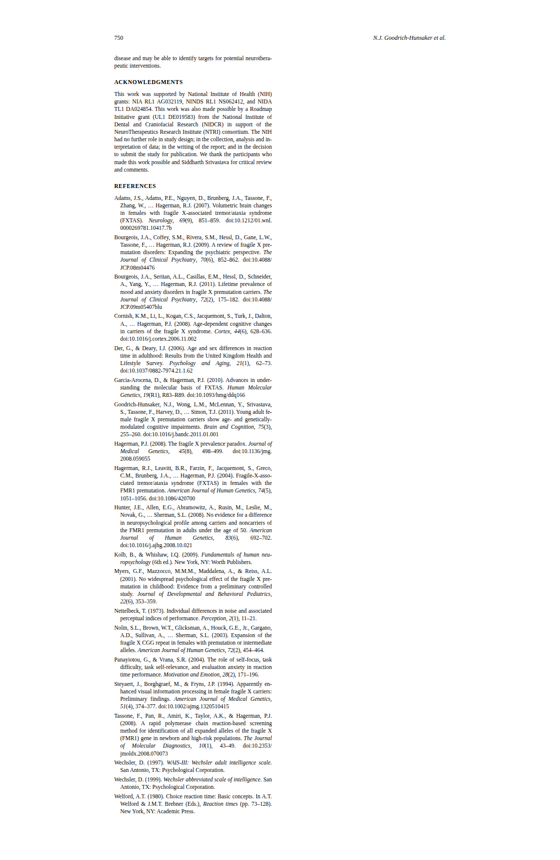750 N.J. Goodrich-Hunsaker et al.
disease and may be able to identify targets for potential neurotherapeutic interventions.
Acknowledgments
This work was supported by National Institute of Health (NIH) grants: NIA RL1 AG032119, NINDS RL1 NS062412, and NIDA TL1 DA024854. This work was also made possible by a Roadmap Initiative grant (UL1 DE019583) from the National Institute of Dental and Craniofacial Research (NIDCR) in support of the NeuroTherapeutics Research Institute (NTRI) consortium. The NIH had no further role in study design; in the collection, analysis and interpretation of data; in the writing of the report; and in the decision to submit the study for publication. We thank the participants who made this work possible and Siddharth Srivastava for critical review and comments.
References
Adams, J.S., Adams, P.E., Nguyen, D., Brunberg, J.A., Tassone, F., Zhang, W., … Hagerman, R.J. (2007). Volumetric brain changes in females with fragile X-associated tremor/ataxia syndrome (FXTAS). Neurology, 69(9), 851–859. doi:10.1212/01.wnl. 0000269781.10417.7b
Bourgeois, J.A., Coffey, S.M., Rivera, S.M., Hessl, D., Gane, L.W., Tassone, F., … Hagerman, R.J. (2009). A review of fragile X premutation disorders: Expanding the psychiatric perspective. The Journal of Clinical Psychiatry, 70(6), 852–862. doi:10.4088/ JCP.08m04476
Bourgeois, J.A., Seritan, A.L., Casillas, E.M., Hessl, D., Schneider, A., Yang, Y., … Hagerman, R.J. (2011). Lifetime prevalence of mood and anxiety disorders in fragile X premutation carriers. The Journal of Clinical Psychiatry, 72(2), 175–182. doi:10.4088/ JCP.09m05407blu
Cornish, K.M., Li, L., Kogan, C.S., Jacquemont, S., Turk, J., Dalton, A., … Hagerman, P.J. (2008). Age-dependent cognitive changes in carriers of the fragile X syndrome. Cortex, 44(6), 628–636. doi:10.1016/j.cortex.2006.11.002
Der, G., & Deary, I.J. (2006). Age and sex differences in reaction time in adulthood: Results from the United Kingdom Health and Lifestyle Survey. Psychology and Aging, 21(1), 62–73. doi:10.1037/0882-7974.21.1.62
Garcia-Arocena, D., & Hagerman, P.J. (2010). Advances in understanding the molecular basis of FXTAS. Human Molecular Genetics, 19(R1), R83–R89. doi:10.1093/hmg/ddq166
Goodrich-Hunsaker, N.J., Wong, L.M., McLennan, Y., Srivastava, S., Tassone, F., Harvey, D., … Simon, T.J. (2011). Young adult female fragile X premutation carriers show age- and genetically-modulated cognitive impairments. Brain and Cognition, 75(3), 255–260. doi:10.1016/j.bandc.2011.01.001
Hagerman, P.J. (2008). The fragile X prevalence paradox. Journal of Medical Genetics, 45(8), 498–499. doi:10.1136/jmg. 2008.059055
Hagerman, R.J., Leavitt, B.R., Farzin, F., Jacquemont, S., Greco, C.M., Brunberg, J.A., … Hagerman, P.J. (2004). Fragile-X-associated tremor/ataxia syndrome (FXTAS) in females with the FMR1 premutation. American Journal of Human Genetics, 74(5), 1051–1056. doi:10.1086/420700
Hunter, J.E., Allen, E.G., Abramowitz, A., Rusin, M., Leslie, M., Novak, G., … Sherman, S.L. (2008). No evidence for a difference in neuropsychological profile among carriers and noncarriers of the FMR1 premutation in adults under the age of 50. American Journal of Human Genetics, 83(6), 692–702. doi:10.1016/j.ajhg.2008.10.021
Kolb, B., & Whishaw, I.Q. (2009). Fundamentals of human neuropsychology (6th ed.). New York, NY: Worth Publishers.
Myers, G.F., Mazzocco, M.M.M., Maddalena, A., & Reiss, A.L. (2001). No widespread psychological effect of the fragile X premutation in childhood: Evidence from a preliminary controlled study. Journal of Developmental and Behavioral Pediatrics, 22(6), 353–359.
Nettelbeck, T. (1973). Individual differences in noise and associated perceptual indices of performance. Perception, 2(1), 11–21.
Nolin, S.L., Brown, W.T., Glicksman, A., Houck, G.E., Jr., Gargano, A.D., Sullivan, A., … Sherman, S.L. (2003). Expansion of the fragile X CGG repeat in females with premutation or intermediate alleles. American Journal of Human Genetics, 72(2), 454–464.
Panayiotou, G., & Vrana, S.R. (2004). The role of self-focus, task difficulty, task self-relevance, and evaluation anxiety in reaction time performance. Motivation and Emotion, 28(2), 171–196.
Steyaert, J., Borghgraef, M., & Fryns, J.P. (1994). Apparently enhanced visual information processing in female fragile X carriers: Preliminary findings. American Journal of Medical Genetics, 51(4), 374–377. doi:10.1002/ajmg.1320510415
Tassone, F., Pan, R., Amiri, K., Taylor, A.K., & Hagerman, P.J. (2008). A rapid polymerase chain reaction-based screening method for identification of all expanded alleles of the fragile X (FMR1) gene in newborn and high-risk populations. The Journal of Molecular Diagnostics, 10(1), 43–49. doi:10.2353/ jmoldx.2008.070073
Wechsler, D. (1997). WAIS-III: Wechsler adult intelligence scale. San Antonio, TX: Psychological Corporation.
Wechsler, D. (1999). Wechsler abbreviated scale of intelligence. San Antonio, TX: Psychological Corporation.
Welford, A.T. (1980). Choice reaction time: Basic concepts. In A.T. Welford & J.M.T. Brebner (Eds.), Reaction times (pp. 73–128). New York, NY: Academic Press.